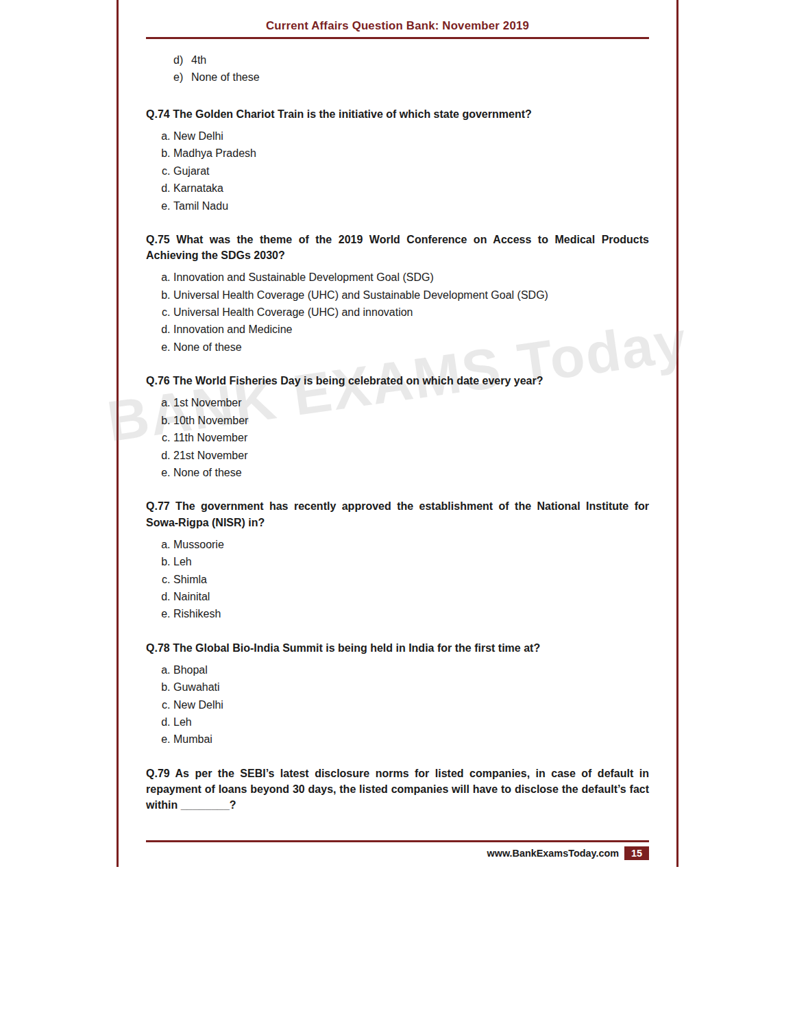Current Affairs Question Bank: November 2019
BANK EXAMS Today
d) 4th
e) None of these
Q.74 The Golden Chariot Train is the initiative of which state government?
New Delhi
Madhya Pradesh
Gujarat
Karnataka
Tamil Nadu
Q.75 What was the theme of the 2019 World Conference on Access to Medical Products Achieving the SDGs 2030?
Innovation and Sustainable Development Goal (SDG)
Universal Health Coverage (UHC) and Sustainable Development Goal (SDG)
Universal Health Coverage (UHC) and innovation
Innovation and Medicine
None of these
Q.76 The World Fisheries Day is being celebrated on which date every year?
1st November
10th November
11th November
21st November
None of these
Q.77 The government has recently approved the establishment of the National Institute for Sowa-Rigpa (NISR) in?
Mussoorie
Leh
Shimla
Nainital
Rishikesh
Q.78 The Global Bio-India Summit is being held in India for the first time at?
Bhopal
Guwahati
New Delhi
Leh
Mumbai
Q.79 As per the SEBI’s latest disclosure norms for listed companies, in case of default in repayment of loans beyond 30 days, the listed companies will have to disclose the default’s fact within ________?
www.BankExamsToday.com 15